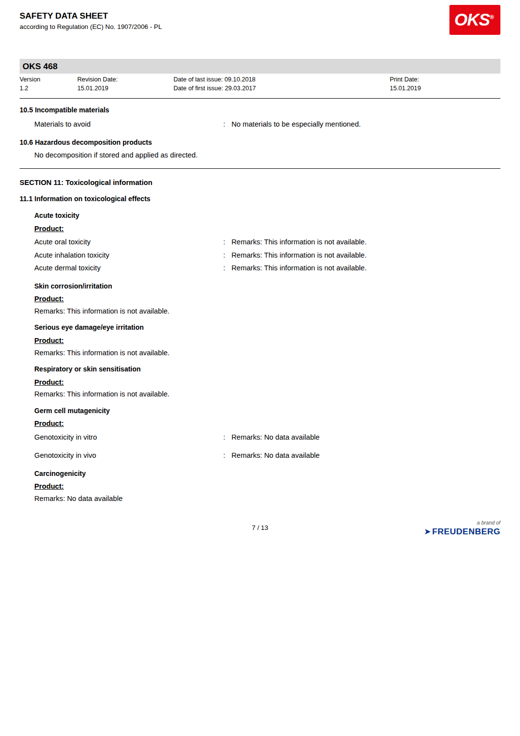SAFETY DATA SHEET
according to Regulation (EC) No. 1907/2006 - PL
OKS®
OKS 468
| Version 1.2 | Revision Date: 15.01.2019 | Date of last issue: 09.10.2018 Date of first issue: 29.03.2017 | Print Date: 15.01.2019 |
10.5 Incompatible materials
| Materials to avoid | : | No materials to be especially mentioned. |
10.6 Hazardous decomposition products
No decomposition if stored and applied as directed.
SECTION 11: Toxicological information
11.1 Information on toxicological effects
Acute toxicity
Product:
| Acute oral toxicity | : | Remarks: This information is not available. |
| Acute inhalation toxicity | : | Remarks: This information is not available. |
| Acute dermal toxicity | : | Remarks: This information is not available. |
Skin corrosion/irritation
Product:
Remarks: This information is not available.
Serious eye damage/eye irritation
Product:
Remarks: This information is not available.
Respiratory or skin sensitisation
Product:
Remarks: This information is not available.
Germ cell mutagenicity
Product:
| Genotoxicity in vitro | : | Remarks: No data available |
| Genotoxicity in vivo | : | Remarks: No data available |
Carcinogenicity
Product:
Remarks: No data available
7 / 13
a brand of
➤ FREUDENBERG